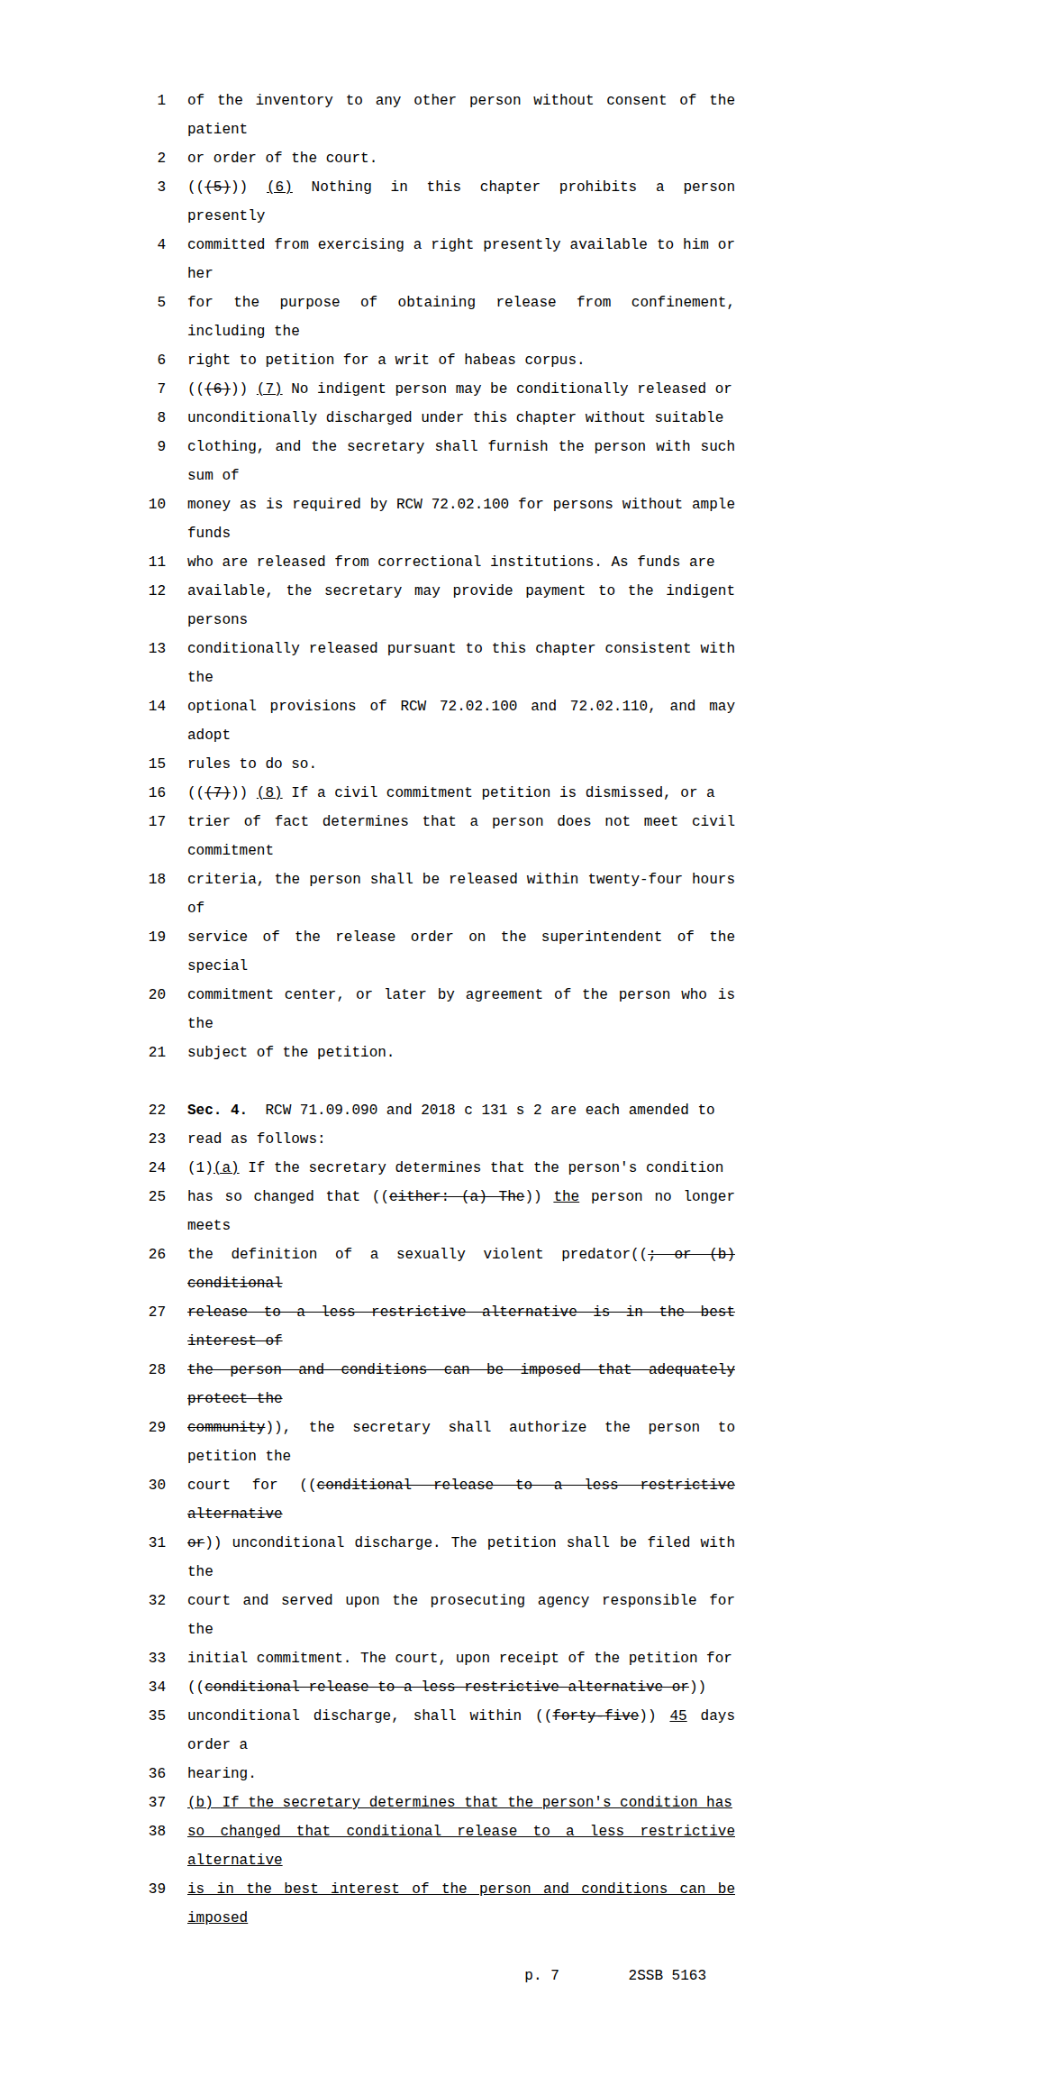1 of the inventory to any other person without consent of the patient
2 or order of the court.
3(((5))) (6) Nothing in this chapter prohibits a person presently
4 committed from exercising a right presently available to him or her
5 for the purpose of obtaining release from confinement, including the
6 right to petition for a writ of habeas corpus.
7(((6))) (7) No indigent person may be conditionally released or
8 unconditionally discharged under this chapter without suitable
9 clothing, and the secretary shall furnish the person with such sum of
10 money as is required by RCW 72.02.100 for persons without ample funds
11 who are released from correctional institutions. As funds are
12 available, the secretary may provide payment to the indigent persons
13 conditionally released pursuant to this chapter consistent with the
14 optional provisions of RCW 72.02.100 and 72.02.110, and may adopt
15 rules to do so.
16(((7))) (8) If a civil commitment petition is dismissed, or a
17 trier of fact determines that a person does not meet civil commitment
18 criteria, the person shall be released within twenty-four hours of
19 service of the release order on the superintendent of the special
20 commitment center, or later by agreement of the person who is the
21 subject of the petition.
22 Sec. 4. RCW 71.09.090 and 2018 c 131 s 2 are each amended to
23 read as follows:
24(1)(a) If the secretary determines that the person's condition
25 has so changed that ((either: (a) The)) the person no longer meets
26 the definition of a sexually violent predator((; or (b) conditional
27 release to a less restrictive alternative is in the best interest of
28 the person and conditions can be imposed that adequately protect the
29 community)), the secretary shall authorize the person to petition the
30 court for ((conditional release to a less restrictive alternative
31 or)) unconditional discharge. The petition shall be filed with the
32 court and served upon the prosecuting agency responsible for the
33 initial commitment. The court, upon receipt of the petition for
34((conditional release to a less restrictive alternative or))
35 unconditional discharge, shall within ((forty-five)) 45 days order a
36 hearing.
37(b) If the secretary determines that the person's condition has
38 so changed that conditional release to a less restrictive alternative
39 is in the best interest of the person and conditions can be imposed
p. 7 2SSB 5163